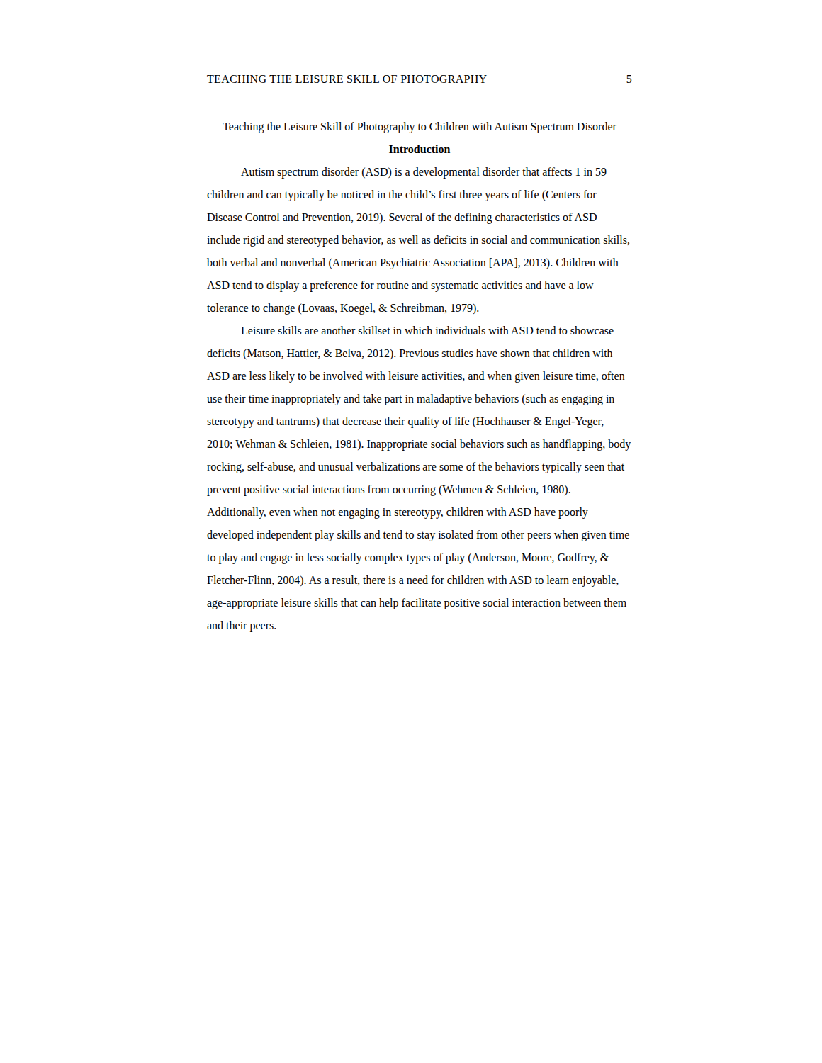Teaching the Leisure Skill of Photography 5
Teaching the Leisure Skill of Photography to Children with Autism Spectrum Disorder
Introduction
Autism spectrum disorder (ASD) is a developmental disorder that affects 1 in 59 children and can typically be noticed in the child’s first three years of life (Centers for Disease Control and Prevention, 2019). Several of the defining characteristics of ASD include rigid and stereotyped behavior, as well as deficits in social and communication skills, both verbal and nonverbal (American Psychiatric Association [APA], 2013). Children with ASD tend to display a preference for routine and systematic activities and have a low tolerance to change (Lovaas, Koegel, & Schreibman, 1979).
Leisure skills are another skillset in which individuals with ASD tend to showcase deficits (Matson, Hattier, & Belva, 2012). Previous studies have shown that children with ASD are less likely to be involved with leisure activities, and when given leisure time, often use their time inappropriately and take part in maladaptive behaviors (such as engaging in stereotypy and tantrums) that decrease their quality of life (Hochhauser & Engel-Yeger, 2010; Wehman & Schleien, 1981). Inappropriate social behaviors such as handflapping, body rocking, self-abuse, and unusual verbalizations are some of the behaviors typically seen that prevent positive social interactions from occurring (Wehmen & Schleien, 1980). Additionally, even when not engaging in stereotypy, children with ASD have poorly developed independent play skills and tend to stay isolated from other peers when given time to play and engage in less socially complex types of play (Anderson, Moore, Godfrey, & Fletcher-Flinn, 2004). As a result, there is a need for children with ASD to learn enjoyable, age-appropriate leisure skills that can help facilitate positive social interaction between them and their peers.